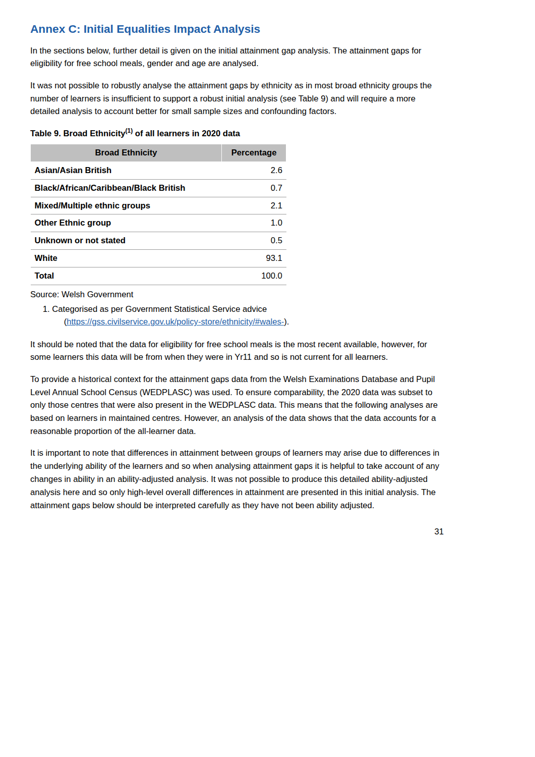Annex C: Initial Equalities Impact Analysis
In the sections below, further detail is given on the initial attainment gap analysis. The attainment gaps for eligibility for free school meals, gender and age are analysed.
It was not possible to robustly analyse the attainment gaps by ethnicity as in most broad ethnicity groups the number of learners is insufficient to support a robust initial analysis (see Table 9) and will require a more detailed analysis to account better for small sample sizes and confounding factors.
Table 9. Broad Ethnicity (1) of all learners in 2020 data
| Broad Ethnicity | Percentage |
| --- | --- |
| Asian/Asian British | 2.6 |
| Black/African/Caribbean/Black British | 0.7 |
| Mixed/Multiple ethnic groups | 2.1 |
| Other Ethnic group | 1.0 |
| Unknown or not stated | 0.5 |
| White | 93.1 |
| Total | 100.0 |
Source: Welsh Government
Categorised as per Government Statistical Service advice (https://gss.civilservice.gov.uk/policy-store/ethnicity/#wales-).
It should be noted that the data for eligibility for free school meals is the most recent available, however, for some learners this data will be from when they were in Yr11 and so is not current for all learners.
To provide a historical context for the attainment gaps data from the Welsh Examinations Database and Pupil Level Annual School Census (WEDPLASC) was used. To ensure comparability, the 2020 data was subset to only those centres that were also present in the WEDPLASC data. This means that the following analyses are based on learners in maintained centres. However, an analysis of the data shows that the data accounts for a reasonable proportion of the all-learner data.
It is important to note that differences in attainment between groups of learners may arise due to differences in the underlying ability of the learners and so when analysing attainment gaps it is helpful to take account of any changes in ability in an ability-adjusted analysis. It was not possible to produce this detailed ability-adjusted analysis here and so only high-level overall differences in attainment are presented in this initial analysis. The attainment gaps below should be interpreted carefully as they have not been ability adjusted.
31